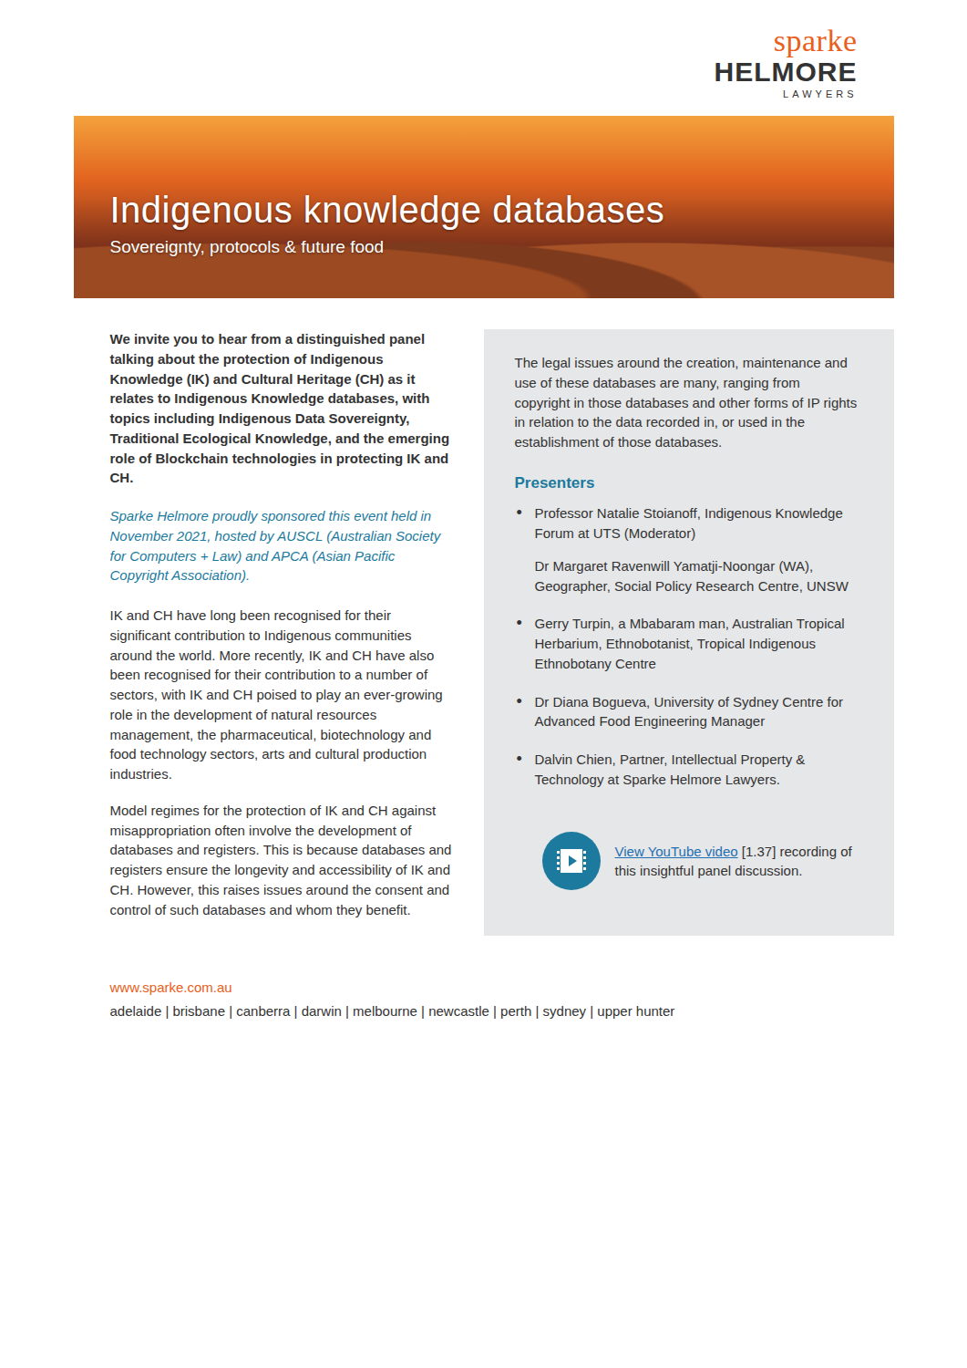sparke HELMORE LAWYERS
Indigenous knowledge databases
Sovereignty, protocols & future food
We invite you to hear from a distinguished panel talking about the protection of Indigenous Knowledge (IK) and Cultural Heritage (CH) as it relates to Indigenous Knowledge databases, with topics including Indigenous Data Sovereignty, Traditional Ecological Knowledge, and the emerging role of Blockchain technologies in protecting IK and CH.
Sparke Helmore proudly sponsored this event held in November 2021, hosted by AUSCL (Australian Society for Computers + Law) and APCA (Asian Pacific Copyright Association).
IK and CH have long been recognised for their significant contribution to Indigenous communities around the world. More recently, IK and CH have also been recognised for their contribution to a number of sectors, with IK and CH poised to play an ever-growing role in the development of natural resources management, the pharmaceutical, biotechnology and food technology sectors, arts and cultural production industries.
Model regimes for the protection of IK and CH against misappropriation often involve the development of databases and registers. This is because databases and registers ensure the longevity and accessibility of IK and CH. However, this raises issues around the consent and control of such databases and whom they benefit.
The legal issues around the creation, maintenance and use of these databases are many, ranging from copyright in those databases and other forms of IP rights in relation to the data recorded in, or used in the establishment of those databases.
Presenters
Professor Natalie Stoianoff, Indigenous Knowledge Forum at UTS (Moderator)
Dr Margaret Ravenwill Yamatji-Noongar (WA), Geographer, Social Policy Research Centre, UNSW
Gerry Turpin, a Mbabaram man, Australian Tropical Herbarium, Ethnobotanist, Tropical Indigenous Ethnobotany Centre
Dr Diana Bogueva, University of Sydney Centre for Advanced Food Engineering Manager
Dalvin Chien, Partner, Intellectual Property & Technology at Sparke Helmore Lawyers.
View YouTube video [1.37] recording of this insightful panel discussion.
www.sparke.com.au
adelaide | brisbane | canberra | darwin | melbourne | newcastle | perth | sydney | upper hunter